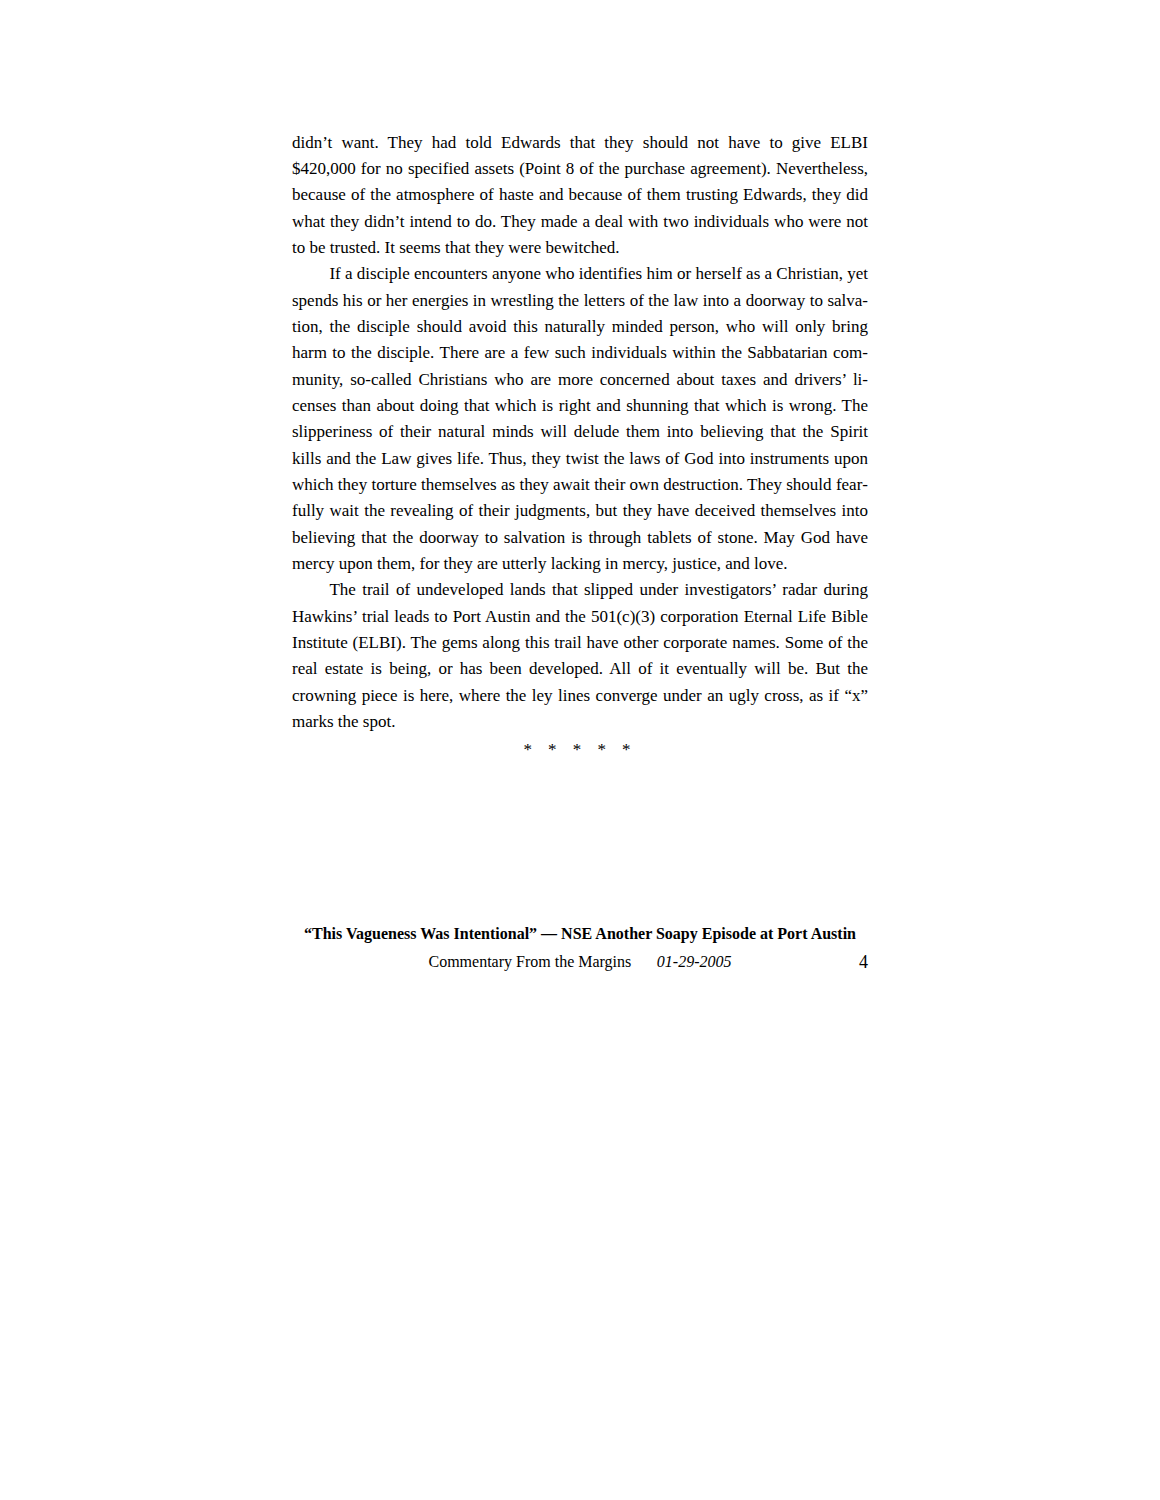didn’t want. They had told Edwards that they should not have to give ELBI $420,000 for no specified assets (Point 8 of the purchase agreement). Nevertheless, because of the atmosphere of haste and because of them trusting Edwards, they did what they didn’t intend to do. They made a deal with two individuals who were not to be trusted. It seems that they were bewitched.
If a disciple encounters anyone who identifies him or herself as a Christian, yet spends his or her energies in wrestling the letters of the law into a doorway to salvation, the disciple should avoid this naturally minded person, who will only bring harm to the disciple. There are a few such individuals within the Sabbatarian community, so-called Christians who are more concerned about taxes and drivers’ licenses than about doing that which is right and shunning that which is wrong. The slipperiness of their natural minds will delude them into believing that the Spirit kills and the Law gives life. Thus, they twist the laws of God into instruments upon which they torture themselves as they await their own destruction. They should fearfully wait the revealing of their judgments, but they have deceived themselves into believing that the doorway to salvation is through tablets of stone. May God have mercy upon them, for they are utterly lacking in mercy, justice, and love.
The trail of undeveloped lands that slipped under investigators’ radar during Hawkins’ trial leads to Port Austin and the 501(c)(3) corporation Eternal Life Bible Institute (ELBI). The gems along this trail have other corporate names. Some of the real estate is being, or has been developed. All of it eventually will be. But the crowning piece is here, where the ley lines converge under an ugly cross, as if “x” marks the spot.
* * * * *
“This Vagueness Was Intentional” — NSE Another Soapy Episode at Port Austin
Commentary From the Margins 01-29-2005 4